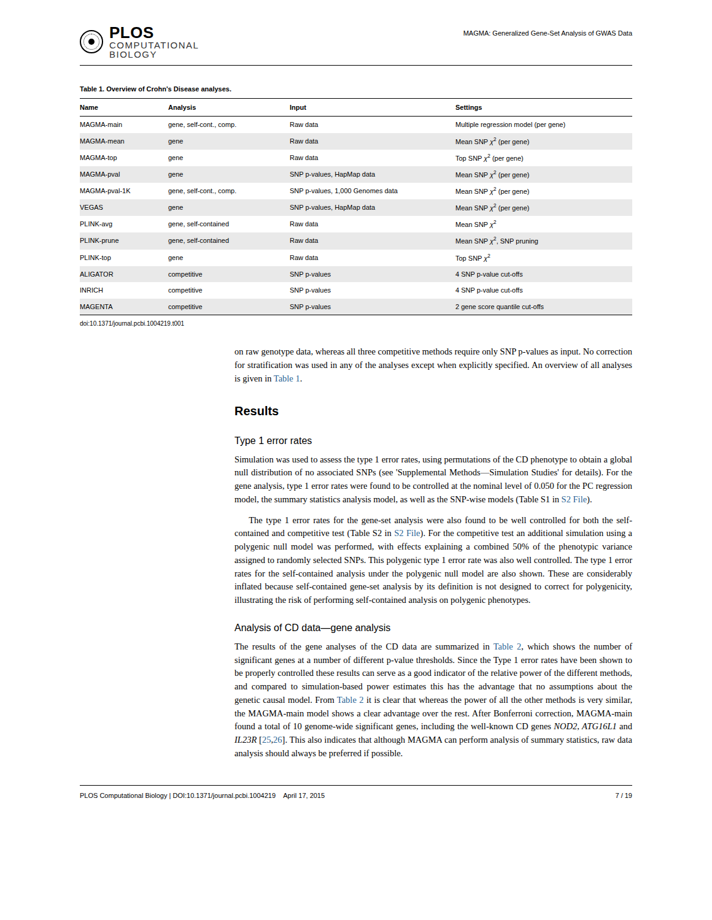PLOS
COMPUTATIONAL
BIOLOGY
MAGMA: Generalized Gene-Set Analysis of GWAS Data
Table 1. Overview of Crohn's Disease analyses.
| Name | Analysis | Input | Settings |
| --- | --- | --- | --- |
| MAGMA-main | gene, self-cont., comp. | Raw data | Multiple regression model (per gene) |
| MAGMA-mean | gene | Raw data | Mean SNP χ 2 (per gene) |
| MAGMA-top | gene | Raw data | Top SNP χ 2 (per gene) |
| MAGMA-pval | gene | SNP p-values, HapMap data | Mean SNP χ 2 (per gene) |
| MAGMA-pval-1K | gene, self-cont., comp. | SNP p-values, 1,000 Genomes data | Mean SNP χ 2 (per gene) |
| VEGAS | gene | SNP p-values, HapMap data | Mean SNP χ 2 (per gene) |
| PLINK-avg | gene, self-contained | Raw data | Mean SNP χ 2 |
| PLINK-prune | gene, self-contained | Raw data | Mean SNP χ 2 , SNP pruning |
| PLINK-top | gene | Raw data | Top SNP χ 2 |
| ALIGATOR | competitive | SNP p-values | 4 SNP p-value cut-offs |
| INRICH | competitive | SNP p-values | 4 SNP p-value cut-offs |
| MAGENTA | competitive | SNP p-values | 2 gene score quantile cut-offs |
doi:10.1371/journal.pcbi.1004219.t001
on raw genotype data, whereas all three competitive methods require only SNP p-values as input. No correction for stratification was used in any of the analyses except when explicitly specified. An overview of all analyses is given in Table 1.
Results
Type 1 error rates
Simulation was used to assess the type 1 error rates, using permutations of the CD phenotype to obtain a global null distribution of no associated SNPs (see 'Supplemental Methods—Simulation Studies' for details). For the gene analysis, type 1 error rates were found to be controlled at the nominal level of 0.050 for the PC regression model, the summary statistics analysis model, as well as the SNP-wise models (Table S1 in S2 File).
The type 1 error rates for the gene-set analysis were also found to be well controlled for both the self-contained and competitive test (Table S2 in S2 File). For the competitive test an additional simulation using a polygenic null model was performed, with effects explaining a combined 50% of the phenotypic variance assigned to randomly selected SNPs. This polygenic type 1 error rate was also well controlled. The type 1 error rates for the self-contained analysis under the polygenic null model are also shown. These are considerably inflated because self-contained gene-set analysis by its definition is not designed to correct for polygenicity, illustrating the risk of performing self-contained analysis on polygenic phenotypes.
Analysis of CD data—gene analysis
The results of the gene analyses of the CD data are summarized in Table 2, which shows the number of significant genes at a number of different p-value thresholds. Since the Type 1 error rates have been shown to be properly controlled these results can serve as a good indicator of the relative power of the different methods, and compared to simulation-based power estimates this has the advantage that no assumptions about the genetic causal model. From Table 2 it is clear that whereas the power of all the other methods is very similar, the MAGMA-main model shows a clear advantage over the rest. After Bonferroni correction, MAGMA-main found a total of 10 genome-wide significant genes, including the well-known CD genes NOD2, ATG16L1 and IL23R [25,26]. This also indicates that although MAGMA can perform analysis of summary statistics, raw data analysis should always be preferred if possible.
PLOS Computational Biology | DOI:10.1371/journal.pcbi.1004219 April 17, 2015
7 / 19